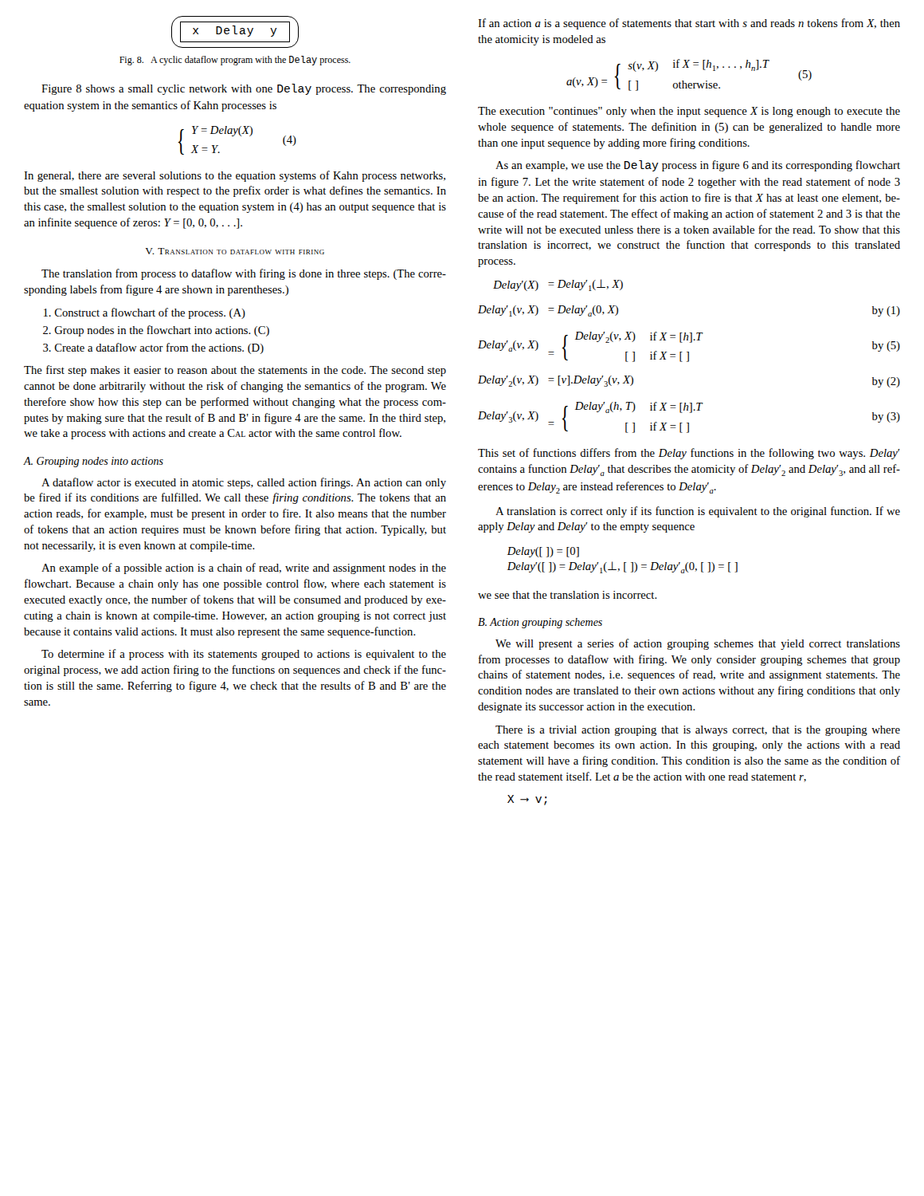x Delay y
Fig. 8. A cyclic dataflow program with the Delay process.
Figure 8 shows a small cyclic network with one Delay process. The corresponding equation system in the semantics of Kahn processes is
{ Y = Delay(X) X = Y.
(4)
In general, there are several solutions to the equation systems of Kahn process networks, but the smallest solution with respect to the prefix order is what defines the semantics. In this case, the smallest solution to the equation system in (4) has an output sequence that is an infinite sequence of zeros: Y = [0, 0, 0, . . .].
V. Translation to dataflow with firing
The translation from process to dataflow with firing is done in three steps. (The corresponding labels from figure 4 are shown in parentheses.)
Construct a flowchart of the process. (A)
Group nodes in the flowchart into actions. (C)
Create a dataflow actor from the actions. (D)
The first step makes it easier to reason about the statements in the code. The second step cannot be done arbitrarily without the risk of changing the semantics of the program. We therefore show how this step can be performed without changing what the process computes by making sure that the result of B and B' in figure 4 are the same. In the third step, we take a process with actions and create a Cal actor with the same control flow.
A. Grouping nodes into actions
A dataflow actor is executed in atomic steps, called action firings. An action can only be fired if its conditions are fulfilled. We call these firing conditions. The tokens that an action reads, for example, must be present in order to fire. It also means that the number of tokens that an action requires must be known before firing that action. Typically, but not necessarily, it is even known at compile-time.
An example of a possible action is a chain of read, write and assignment nodes in the flowchart. Because a chain only has one possible control flow, where each statement is executed exactly once, the number of tokens that will be consumed and produced by executing a chain is known at compile-time. However, an action grouping is not correct just because it contains valid actions. It must also represent the same sequence-function.
To determine if a process with its statements grouped to actions is equivalent to the original process, we add action firing to the functions on sequences and check if the function is still the same. Referring to figure 4, we check that the results of B and B' are the same.
If an action a is a sequence of statements that start with s and reads n tokens from X, then the atomicity is modeled as
a(v, X) = { s(v, X) if X = [h1, . . . , hn].T [ ] otherwise.
(5)
The execution "continues" only when the input sequence X is long enough to execute the whole sequence of statements. The definition in (5) can be generalized to handle more than one input sequence by adding more firing conditions.
As an example, we use the Delay process in figure 6 and its corresponding flowchart in figure 7. Let the write statement of node 2 together with the read statement of node 3 be an action. The requirement for this action to fire is that X has at least one element, because of the read statement. The effect of making an action of statement 2 and 3 is that the write will not be executed unless there is a token available for the read. To show that this translation is incorrect, we construct the function that corresponds to this translated process.
Delay′(X)
= Delay′1(⊥, X)
Delay′1(v, X)
= Delay′a(0, X)
by (1)
Delay′a(v, X)
= { Delay′2(v, X) if X = [h].T [ ] if X = [ ]
by (5)
Delay′2(v, X)
= [v].Delay′3(v, X)
by (2)
Delay′3(v, X)
= { Delay′a(h, T) if X = [h].T [ ] if X = [ ]
by (3)
This set of functions differs from the Delay functions in the following two ways. Delay′ contains a function Delay′a that describes the atomicity of Delay′2 and Delay′3, and all references to Delay2 are instead references to Delay′a.
A translation is correct only if its function is equivalent to the original function. If we apply Delay and Delay′ to the empty sequence
Delay([ ]) = [0]
Delay′([ ]) = Delay′1(⊥, [ ]) = Delay′a(0, [ ]) = [ ]
we see that the translation is incorrect.
B. Action grouping schemes
We will present a series of action grouping schemes that yield correct translations from processes to dataflow with firing. We only consider grouping schemes that group chains of statement nodes, i.e. sequences of read, write and assignment statements. The condition nodes are translated to their own actions without any firing conditions that only designate its successor action in the execution.
There is a trivial action grouping that is always correct, that is the grouping where each statement becomes its own action. In this grouping, only the actions with a read statement will have a firing condition. This condition is also the same as the condition of the read statement itself. Let a be the action with one read statement r,
X ⟶ v;